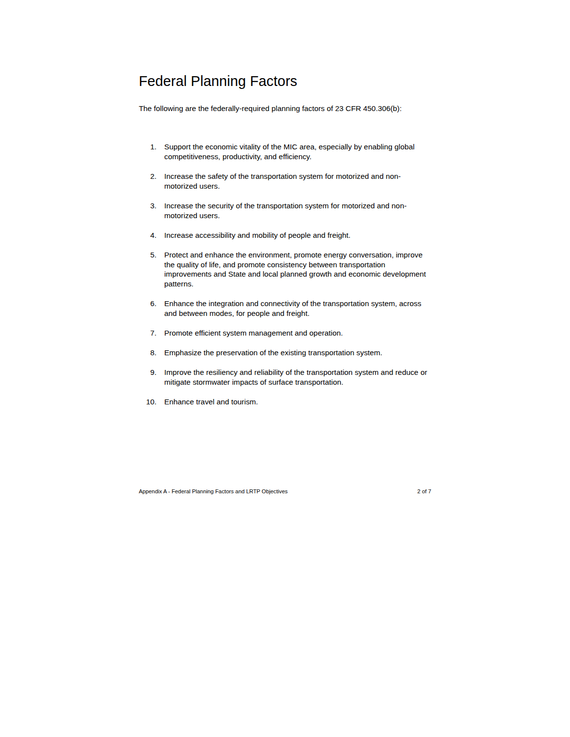Federal Planning Factors
The following are the federally-required planning factors of 23 CFR 450.306(b):
Support the economic vitality of the MIC area, especially by enabling global competitiveness, productivity, and efficiency.
Increase the safety of the transportation system for motorized and non-motorized users.
Increase the security of the transportation system for motorized and non-motorized users.
Increase accessibility and mobility of people and freight.
Protect and enhance the environment, promote energy conversation, improve the quality of life, and promote consistency between transportation improvements and State and local planned growth and economic development patterns.
Enhance the integration and connectivity of the transportation system, across and between modes, for people and freight.
Promote efficient system management and operation.
Emphasize the preservation of the existing transportation system.
Improve the resiliency and reliability of the transportation system and reduce or mitigate stormwater impacts of surface transportation.
Enhance travel and tourism.
Appendix A - Federal Planning Factors and LRTP Objectives 2 of 7